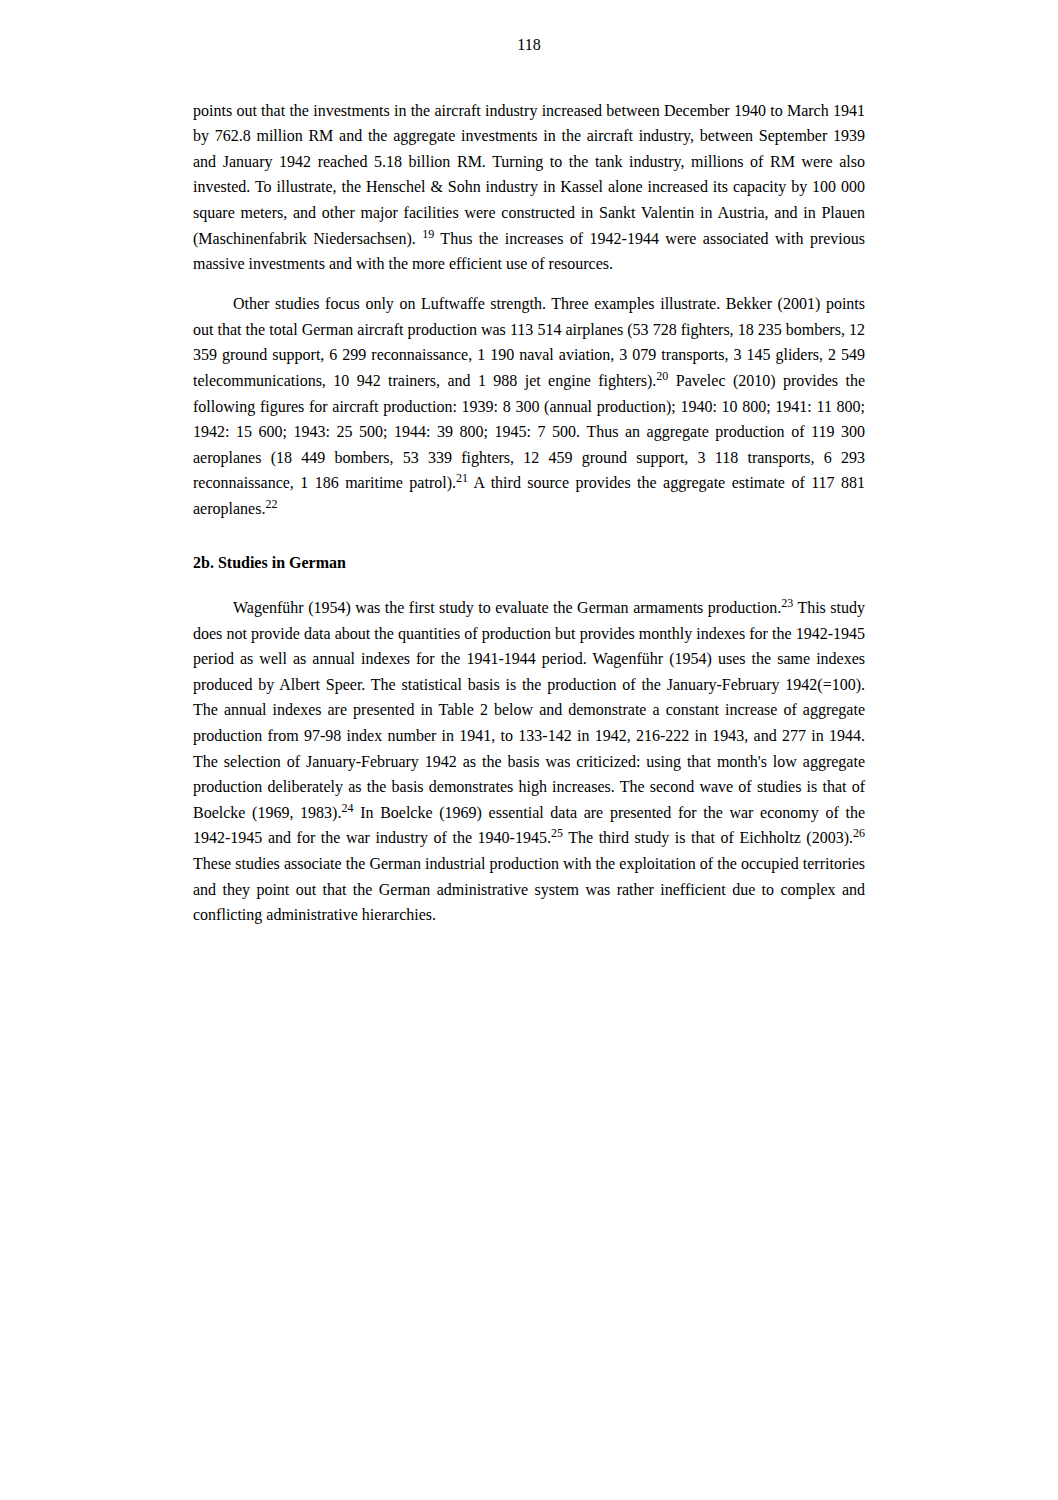118
points out that the investments in the aircraft industry increased between December 1940 to March 1941 by 762.8 million RM and the aggregate investments in the aircraft industry, between September 1939 and January 1942 reached 5.18 billion RM. Turning to the tank industry, millions of RM were also invested. To illustrate, the Henschel & Sohn industry in Kassel alone increased its capacity by 100 000 square meters, and other major facilities were constructed in Sankt Valentin in Austria, and in Plauen (Maschinenfabrik Niedersachsen). 19 Thus the increases of 1942-1944 were associated with previous massive investments and with the more efficient use of resources.
Other studies focus only on Luftwaffe strength. Three examples illustrate. Bekker (2001) points out that the total German aircraft production was 113 514 airplanes (53 728 fighters, 18 235 bombers, 12 359 ground support, 6 299 reconnaissance, 1 190 naval aviation, 3 079 transports, 3 145 gliders, 2 549 telecommunications, 10 942 trainers, and 1 988 jet engine fighters).20 Pavelec (2010) provides the following figures for aircraft production: 1939: 8 300 (annual production); 1940: 10 800; 1941: 11 800; 1942: 15 600; 1943: 25 500; 1944: 39 800; 1945: 7 500. Thus an aggregate production of 119 300 aeroplanes (18 449 bombers, 53 339 fighters, 12 459 ground support, 3 118 transports, 6 293 reconnaissance, 1 186 maritime patrol).21 A third source provides the aggregate estimate of 117 881 aeroplanes.22
2b. Studies in German
Wagenführ (1954) was the first study to evaluate the German armaments production.23 This study does not provide data about the quantities of production but provides monthly indexes for the 1942-1945 period as well as annual indexes for the 1941-1944 period. Wagenführ (1954) uses the same indexes produced by Albert Speer. The statistical basis is the production of the January-February 1942(=100). The annual indexes are presented in Table 2 below and demonstrate a constant increase of aggregate production from 97-98 index number in 1941, to 133-142 in 1942, 216-222 in 1943, and 277 in 1944. The selection of January-February 1942 as the basis was criticized: using that month's low aggregate production deliberately as the basis demonstrates high increases. The second wave of studies is that of Boelcke (1969, 1983).24 In Boelcke (1969) essential data are presented for the war economy of the 1942-1945 and for the war industry of the 1940-1945.25 The third study is that of Eichholtz (2003).26 These studies associate the German industrial production with the exploitation of the occupied territories and they point out that the German administrative system was rather inefficient due to complex and conflicting administrative hierarchies.